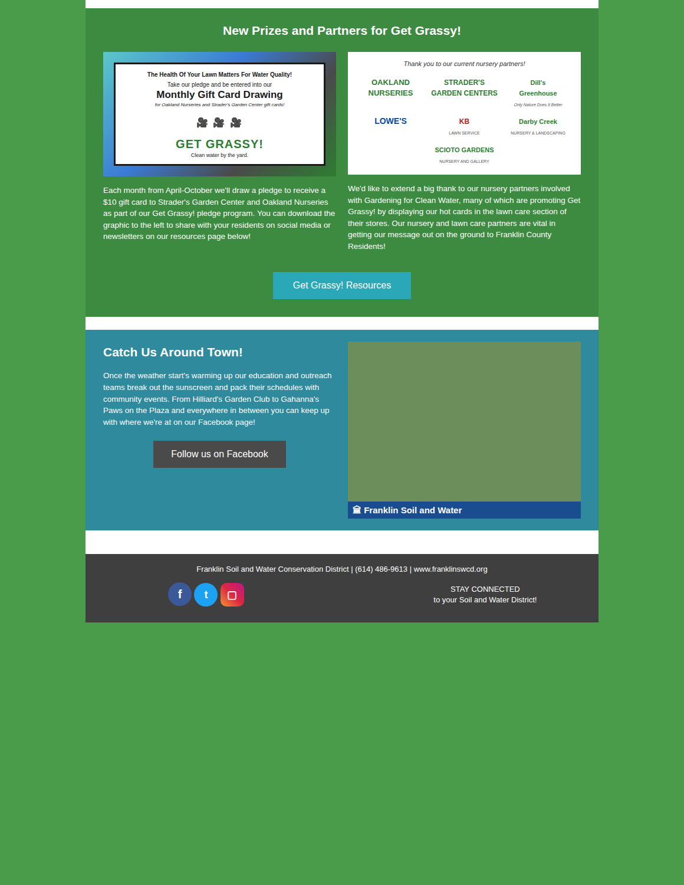New Prizes and Partners for Get Grassy!
| The Health Of Your Lawn Matters For Water Quality! Take our pledge and be entered into our Monthly Gift Card Drawing for Oakland Nurseries and Strader's Garden Center gift cards! 🎥 🎥 🎥 GET GRASSY! Clean water by the yard. Each month from April-October we'll draw a pledge to receive a $10 gift card to Strader's Garden Center and Oakland Nurseries as part of our Get Grassy! pledge program. You can download the graphic to the left to share with your residents on social media or newsletters on our resources page below! | Thank you to our current nursery partners! / OAKLAND NURSERIES / STRADER'S GARDEN CENTERS / Dill's Greenhouse Only Nature Does It Better / / LOWE'S / KB LAWN SERVICE / Darby Creek NURSERY & LANDSCAPING / / SCIOTO GARDENS NURSERY AND GALLERY / We'd like to extend a big thank to our nursery partners involved with Gardening for Clean Water, many of which are promoting Get Grassy! by displaying our hot cards in the lawn care section of their stores. Our nursery and lawn care partners are vital in getting our message out on the ground to Franklin County Residents! |
Get Grassy! Resources
| Catch Us Around Town! Once the weather start's warming up our education and outreach teams break out the sunscreen and pack their schedules with community events. From Hilliard's Garden Club to Gahanna's Paws on the Plaza and everywhere in between you can keep up with where we're at on our Facebook page! Follow us on Facebook | 🏛 Franklin Soil and Water |
Franklin Soil and Water Conservation District | (614) 486-9613 | www.franklinswcd.org
| f t ▢ | STAY CONNECTED to your Soil and Water District! |